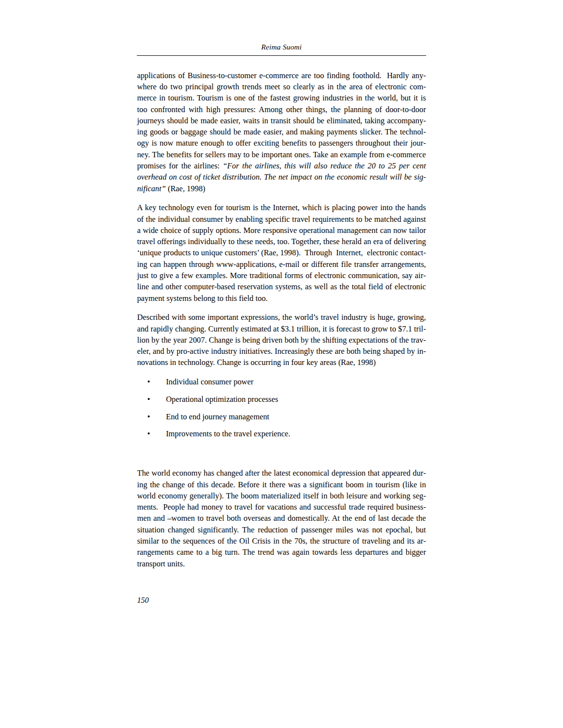Reima Suomi
applications of Business-to-customer e-commerce are too finding foothold. Hardly anywhere do two principal growth trends meet so clearly as in the area of electronic commerce in tourism. Tourism is one of the fastest growing industries in the world, but it is too confronted with high pressures: Among other things, the planning of door-to-door journeys should be made easier, waits in transit should be eliminated, taking accompanying goods or baggage should be made easier, and making payments slicker. The technology is now mature enough to offer exciting benefits to passengers throughout their journey. The benefits for sellers may to be important ones. Take an example from e-commerce promises for the airlines: “For the airlines, this will also reduce the 20 to 25 per cent overhead on cost of ticket distribution. The net impact on the economic result will be significant” (Rae, 1998)
A key technology even for tourism is the Internet, which is placing power into the hands of the individual consumer by enabling specific travel requirements to be matched against a wide choice of supply options. More responsive operational management can now tailor travel offerings individually to these needs, too. Together, these herald an era of delivering ‘unique products to unique customers’ (Rae, 1998). Through Internet, electronic contacting can happen through www-applications, e-mail or different file transfer arrangements, just to give a few examples. More traditional forms of electronic communication, say airline and other computer-based reservation systems, as well as the total field of electronic payment systems belong to this field too.
Described with some important expressions, the world’s travel industry is huge, growing, and rapidly changing. Currently estimated at $3.1 trillion, it is forecast to grow to $7.1 trillion by the year 2007. Change is being driven both by the shifting expectations of the traveler, and by pro-active industry initiatives. Increasingly these are both being shaped by innovations in technology. Change is occurring in four key areas (Rae, 1998)
Individual consumer power
Operational optimization processes
End to end journey management
Improvements to the travel experience.
The world economy has changed after the latest economical depression that appeared during the change of this decade. Before it there was a significant boom in tourism (like in world economy generally). The boom materialized itself in both leisure and working segments. People had money to travel for vacations and successful trade required businessmen and –women to travel both overseas and domestically. At the end of last decade the situation changed significantly. The reduction of passenger miles was not epochal, but similar to the sequences of the Oil Crisis in the 70s, the structure of traveling and its arrangements came to a big turn. The trend was again towards less departures and bigger transport units.
150